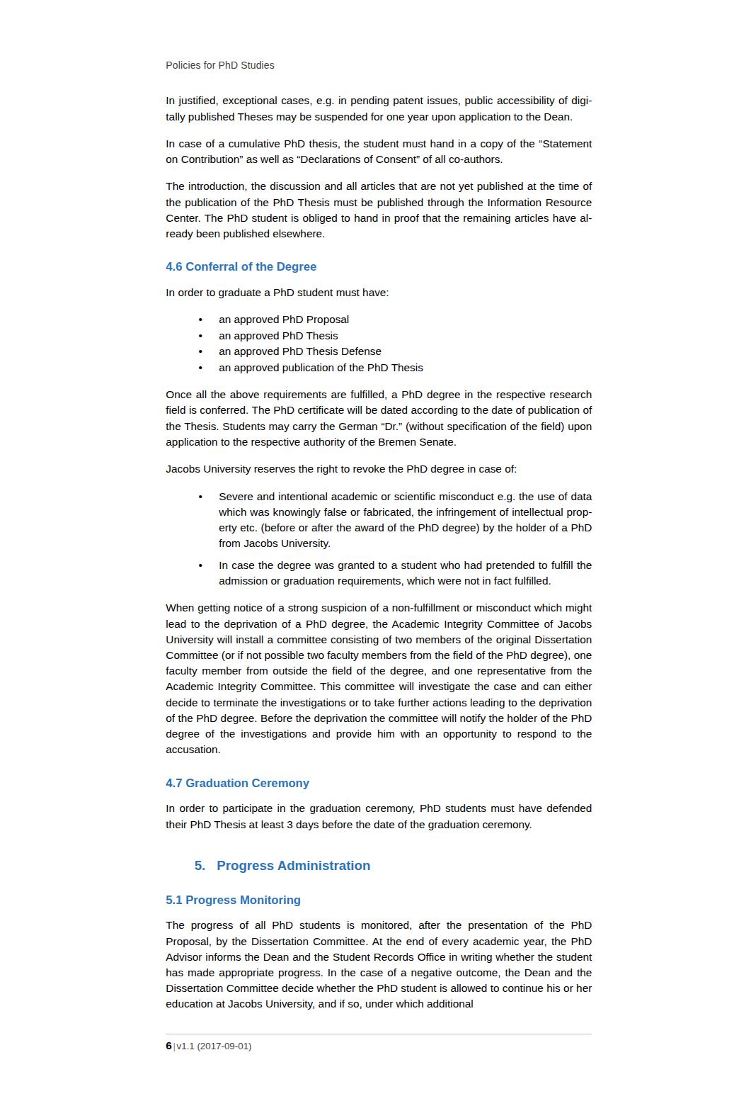Policies for PhD Studies
In justified, exceptional cases, e.g. in pending patent issues, public accessibility of digitally published Theses may be suspended for one year upon application to the Dean.
In case of a cumulative PhD thesis, the student must hand in a copy of the “Statement on Contribution” as well as “Declarations of Consent” of all co-authors.
The introduction, the discussion and all articles that are not yet published at the time of the publication of the PhD Thesis must be published through the Information Resource Center. The PhD student is obliged to hand in proof that the remaining articles have already been published elsewhere.
4.6 Conferral of the Degree
In order to graduate a PhD student must have:
an approved PhD Proposal
an approved PhD Thesis
an approved PhD Thesis Defense
an approved publication of the PhD Thesis
Once all the above requirements are fulfilled, a PhD degree in the respective research field is conferred. The PhD certificate will be dated according to the date of publication of the Thesis. Students may carry the German “Dr.” (without specification of the field) upon application to the respective authority of the Bremen Senate.
Jacobs University reserves the right to revoke the PhD degree in case of:
Severe and intentional academic or scientific misconduct e.g. the use of data which was knowingly false or fabricated, the infringement of intellectual property etc. (before or after the award of the PhD degree) by the holder of a PhD from Jacobs University.
In case the degree was granted to a student who had pretended to fulfill the admission or graduation requirements, which were not in fact fulfilled.
When getting notice of a strong suspicion of a non-fulfillment or misconduct which might lead to the deprivation of a PhD degree, the Academic Integrity Committee of Jacobs University will install a committee consisting of two members of the original Dissertation Committee (or if not possible two faculty members from the field of the PhD degree), one faculty member from outside the field of the degree, and one representative from the Academic Integrity Committee. This committee will investigate the case and can either decide to terminate the investigations or to take further actions leading to the deprivation of the PhD degree. Before the deprivation the committee will notify the holder of the PhD degree of the investigations and provide him with an opportunity to respond to the accusation.
4.7 Graduation Ceremony
In order to participate in the graduation ceremony, PhD students must have defended their PhD Thesis at least 3 days before the date of the graduation ceremony.
5. Progress Administration
5.1 Progress Monitoring
The progress of all PhD students is monitored, after the presentation of the PhD Proposal, by the Dissertation Committee. At the end of every academic year, the PhD Advisor informs the Dean and the Student Records Office in writing whether the student has made appropriate progress. In the case of a negative outcome, the Dean and the Dissertation Committee decide whether the PhD student is allowed to continue his or her education at Jacobs University, and if so, under which additional
6|v1.1 (2017-09-01)